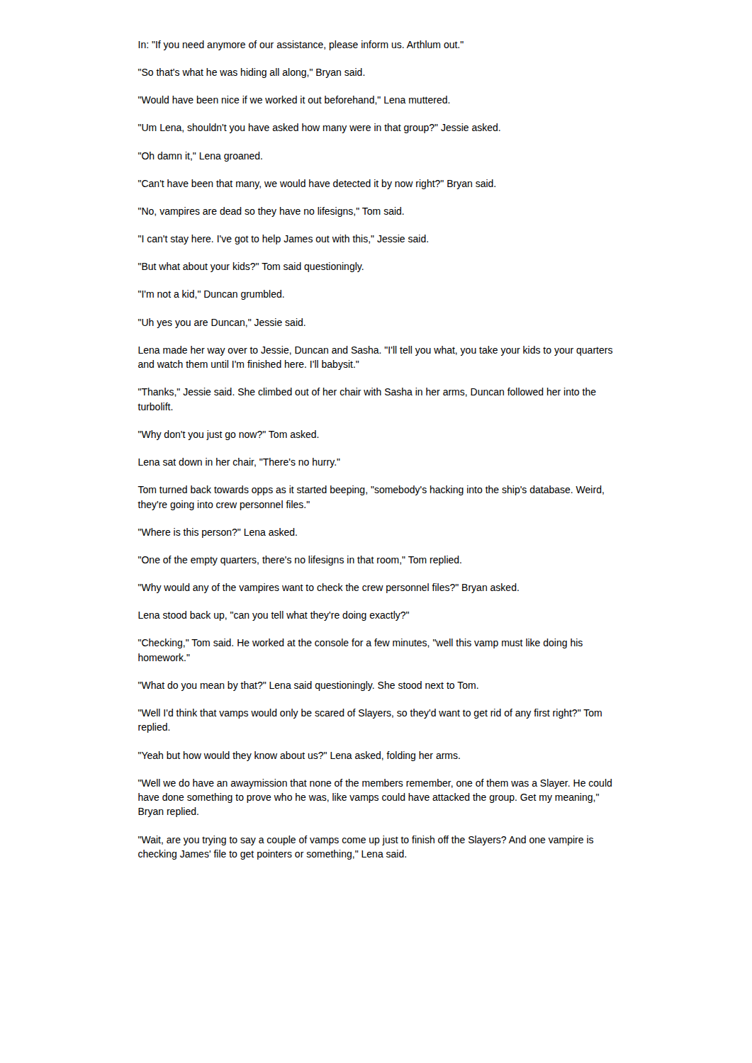In: "If you need anymore of our assistance, please inform us. Arthlum out."
"So that's what he was hiding all along," Bryan said.
"Would have been nice if we worked it out beforehand," Lena muttered.
"Um Lena, shouldn't you have asked how many were in that group?" Jessie asked.
"Oh damn it," Lena groaned.
"Can't have been that many, we would have detected it by now right?" Bryan said.
"No, vampires are dead so they have no lifesigns," Tom said.
"I can't stay here. I've got to help James out with this," Jessie said.
"But what about your kids?" Tom said questioningly.
"I'm not a kid," Duncan grumbled.
"Uh yes you are Duncan," Jessie said.
Lena made her way over to Jessie, Duncan and Sasha. "I'll tell you what, you take your kids to your quarters and watch them until I'm finished here. I'll babysit."
"Thanks," Jessie said. She climbed out of her chair with Sasha in her arms, Duncan followed her into the turbolift.
"Why don't you just go now?" Tom asked.
Lena sat down in her chair, "There's no hurry."
Tom turned back towards opps as it started beeping, "somebody's hacking into the ship's database. Weird, they're going into crew personnel files."
"Where is this person?" Lena asked.
"One of the empty quarters, there's no lifesigns in that room," Tom replied.
"Why would any of the vampires want to check the crew personnel files?" Bryan asked.
Lena stood back up, "can you tell what they're doing exactly?"
"Checking," Tom said. He worked at the console for a few minutes, "well this vamp must like doing his homework."
"What do you mean by that?" Lena said questioningly. She stood next to Tom.
"Well I'd think that vamps would only be scared of Slayers, so they'd want to get rid of any first right?" Tom replied.
"Yeah but how would they know about us?" Lena asked, folding her arms.
"Well we do have an awaymission that none of the members remember, one of them was a Slayer. He could have done something to prove who he was, like vamps could have attacked the group. Get my meaning," Bryan replied.
"Wait, are you trying to say a couple of vamps come up just to finish off the Slayers? And one vampire is checking James' file to get pointers or something," Lena said.